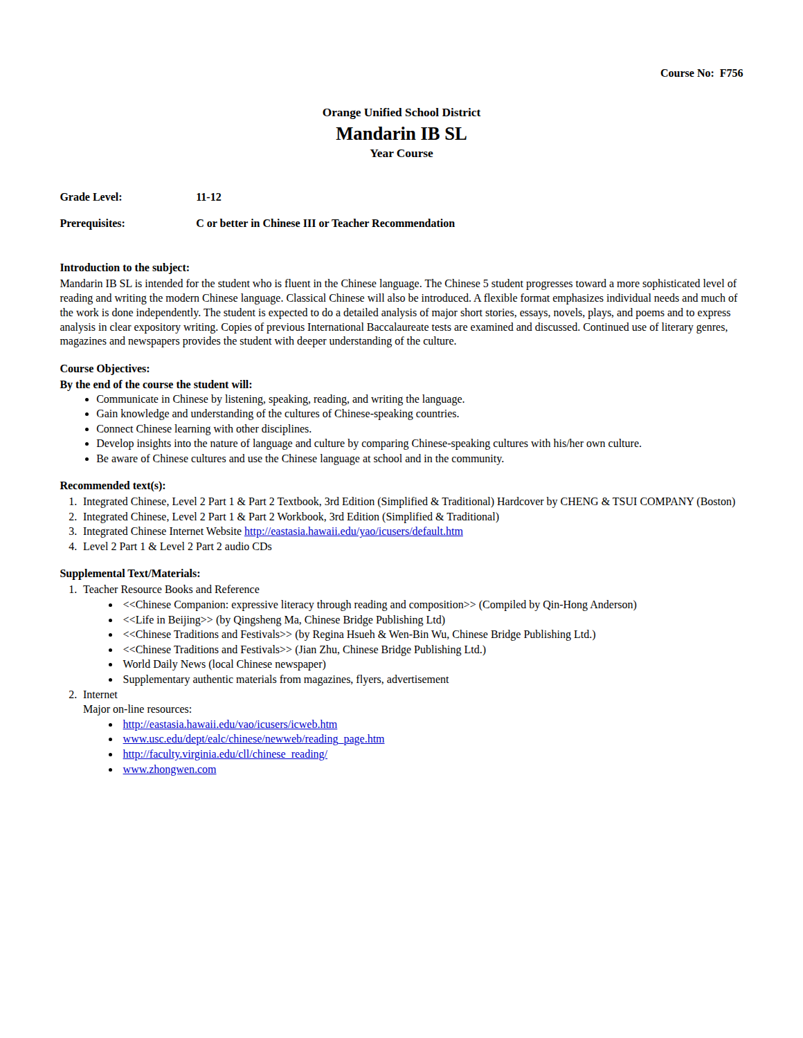Course No: F756
Orange Unified School District
Mandarin IB SL
Year Course
| Grade Level: | 11-12 |
| Prerequisites: | C or better in Chinese III or Teacher Recommendation |
Introduction to the subject:
Mandarin IB SL is intended for the student who is fluent in the Chinese language. The Chinese 5 student progresses toward a more sophisticated level of reading and writing the modern Chinese language. Classical Chinese will also be introduced. A flexible format emphasizes individual needs and much of the work is done independently. The student is expected to do a detailed analysis of major short stories, essays, novels, plays, and poems and to express analysis in clear expository writing. Copies of previous International Baccalaureate tests are examined and discussed. Continued use of literary genres, magazines and newspapers provides the student with deeper understanding of the culture.
Course Objectives:
By the end of the course the student will:
Communicate in Chinese by listening, speaking, reading, and writing the language.
Gain knowledge and understanding of the cultures of Chinese-speaking countries.
Connect Chinese learning with other disciplines.
Develop insights into the nature of language and culture by comparing Chinese-speaking cultures with his/her own culture.
Be aware of Chinese cultures and use the Chinese language at school and in the community.
Recommended text(s):
Integrated Chinese, Level 2 Part 1 & Part 2 Textbook, 3rd Edition (Simplified & Traditional) Hardcover by CHENG & TSUI COMPANY (Boston)
Integrated Chinese, Level 2 Part 1 & Part 2 Workbook, 3rd Edition (Simplified & Traditional)
Integrated Chinese Internet Website http://eastasia.hawaii.edu/yao/icusers/default.htm
Level 2 Part 1 & Level 2 Part 2 audio CDs
Supplemental Text/Materials:
Teacher Resource Books and Reference
<<Chinese Companion: expressive literacy through reading and composition>> (Compiled by Qin-Hong Anderson)
<<Life in Beijing>> (by Qingsheng Ma, Chinese Bridge Publishing Ltd)
<<Chinese Traditions and Festivals>> (by Regina Hsueh & Wen-Bin Wu, Chinese Bridge Publishing Ltd.)
<<Chinese Traditions and Festivals>> (Jian Zhu, Chinese Bridge Publishing Ltd.)
World Daily News (local Chinese newspaper)
Supplementary authentic materials from magazines, flyers, advertisement
Internet
Major on-line resources:
http://eastasia.hawaii.edu/vao/icusers/icweb.htm
www.usc.edu/dept/ealc/chinese/newweb/reading_page.htm
http://faculty.virginia.edu/cll/chinese_reading/
www.zhongwen.com